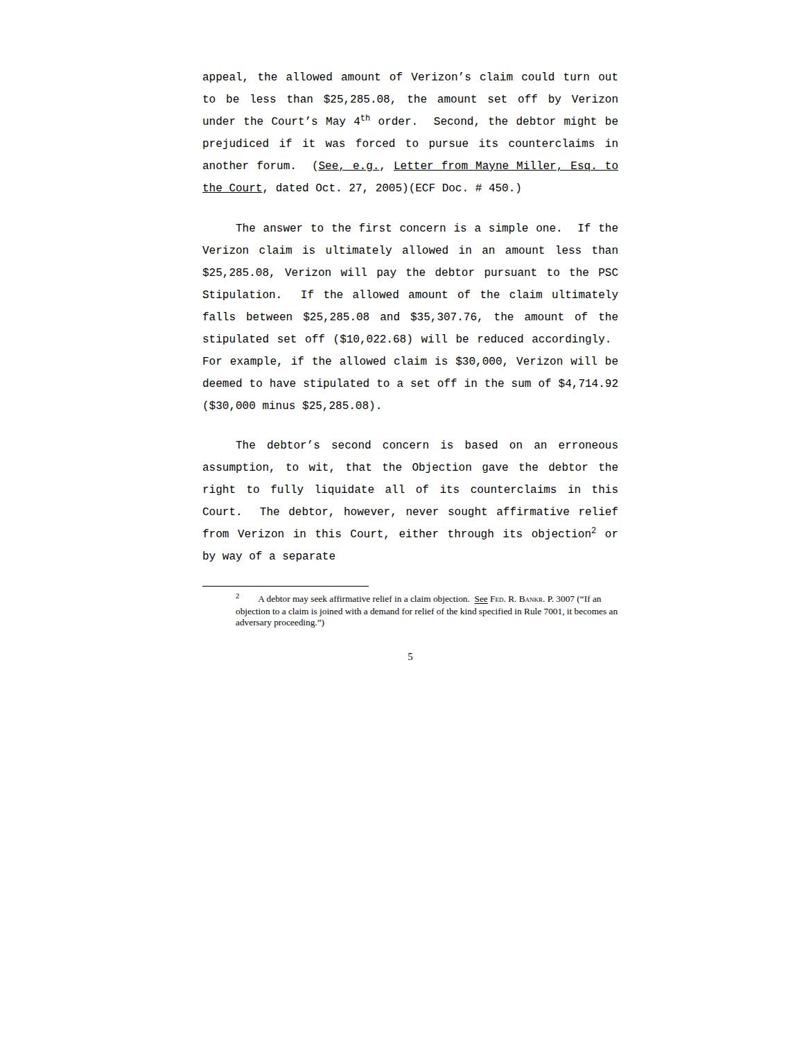appeal, the allowed amount of Verizon’s claim could turn out to be less than $25,285.08, the amount set off by Verizon under the Court’s May 4th order. Second, the debtor might be prejudiced if it was forced to pursue its counterclaims in another forum. (See, e.g., Letter from Mayne Miller, Esq. to the Court, dated Oct. 27, 2005)(ECF Doc. # 450.)
The answer to the first concern is a simple one. If the Verizon claim is ultimately allowed in an amount less than $25,285.08, Verizon will pay the debtor pursuant to the PSC Stipulation. If the allowed amount of the claim ultimately falls between $25,285.08 and $35,307.76, the amount of the stipulated set off ($10,022.68) will be reduced accordingly. For example, if the allowed claim is $30,000, Verizon will be deemed to have stipulated to a set off in the sum of $4,714.92 ($30,000 minus $25,285.08).
The debtor’s second concern is based on an erroneous assumption, to wit, that the Objection gave the debtor the right to fully liquidate all of its counterclaims in this Court. The debtor, however, never sought affirmative relief from Verizon in this Court, either through its objection2 or by way of a separate
2 A debtor may seek affirmative relief in a claim objection. See Fed. R. Bankr. P. 3007 (“If an objection to a claim is joined with a demand for relief of the kind specified in Rule 7001, it becomes an adversary proceeding.”)
5